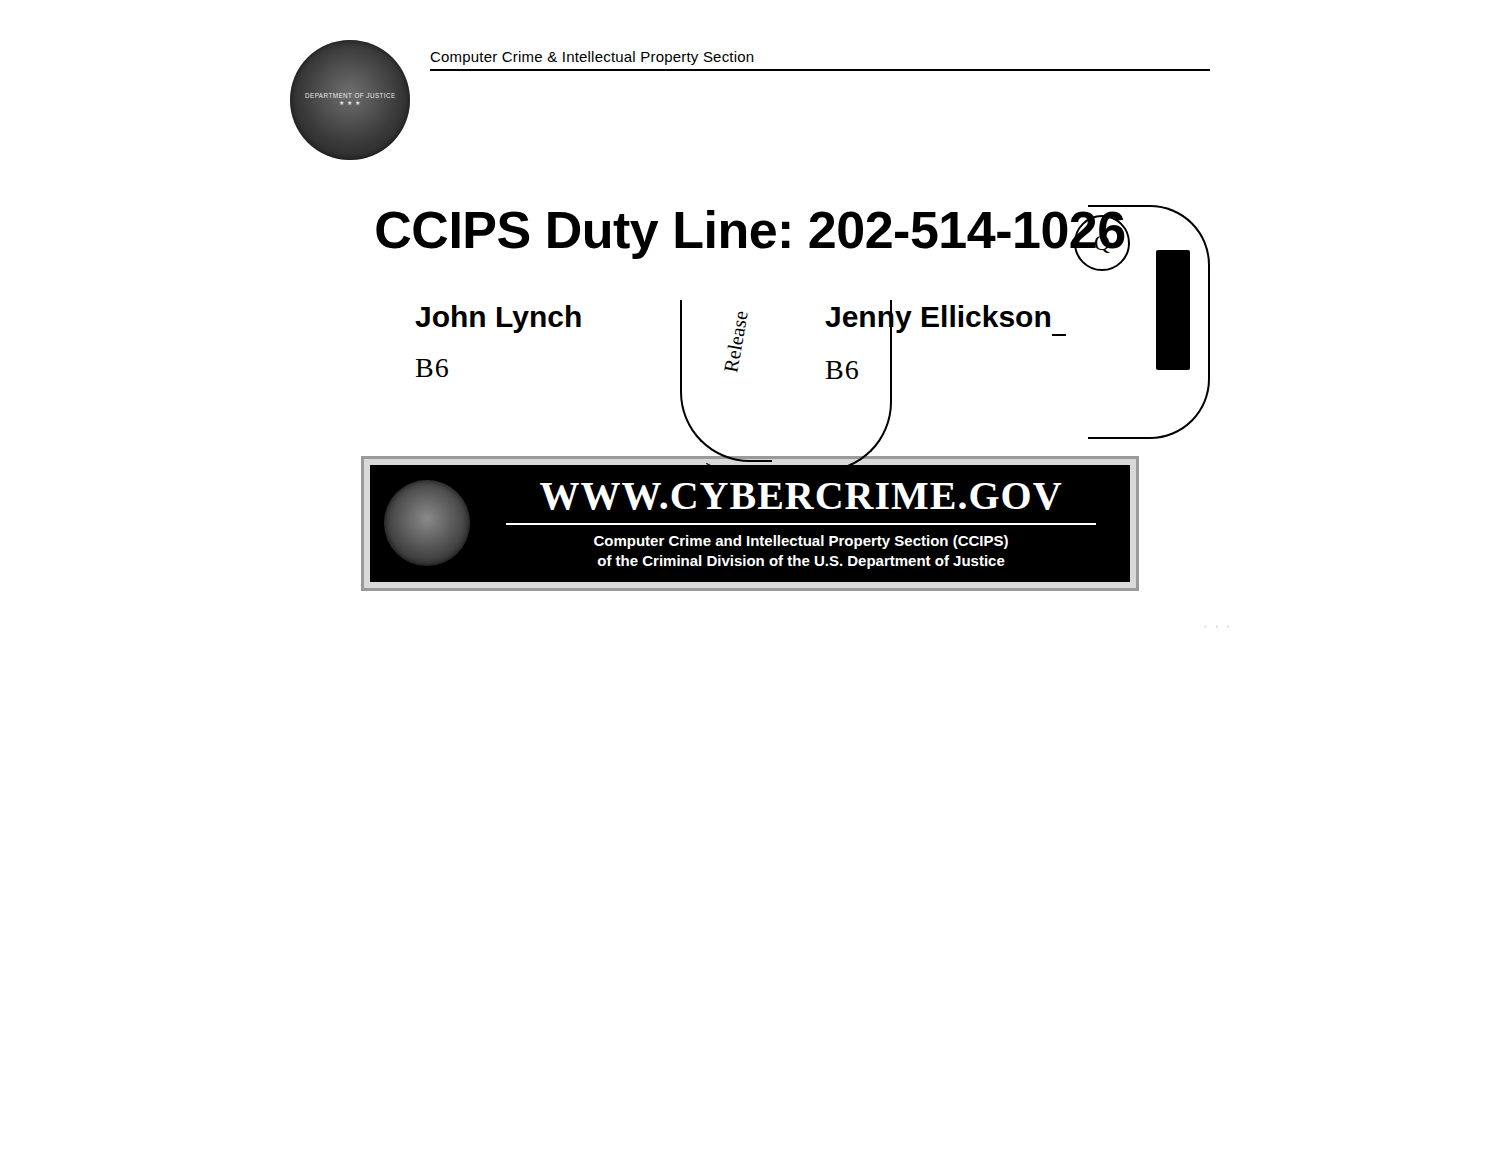DEPARTMENT OF JUSTICE
★ ★ ★
Computer Crime & Intellectual Property Section
CCIPS Duty Line: 202-514-1026
Q
Release
>
John Lynch
B6
Jenny Ellickson
B6
WWW.CYBERCRIME.GOV
Computer Crime and Intellectual Property Section (CCIPS)
of the Criminal Division of the U.S. Department of Justice
· · ·